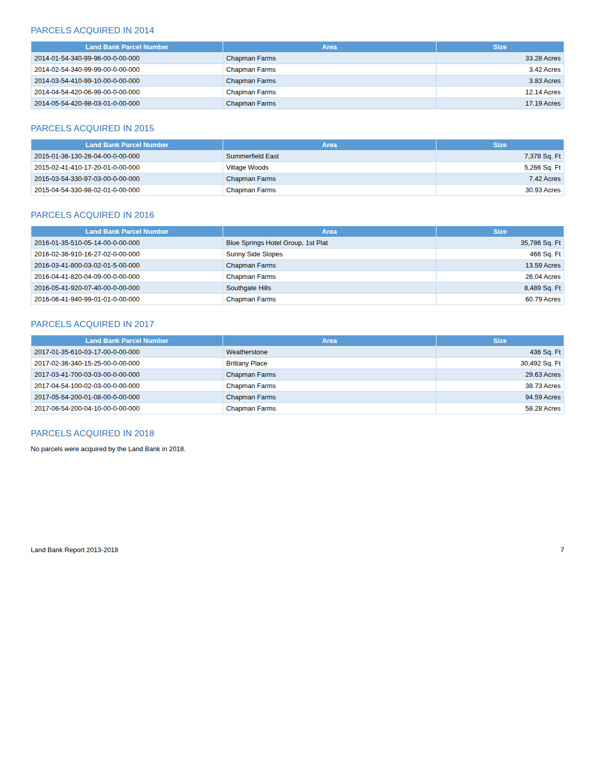PARCELS ACQUIRED IN 2014
| Land Bank Parcel Number | Area | Size |
| --- | --- | --- |
| 2014-01-54-340-99-96-00-0-00-000 | Chapman Farms | 33.28 Acres |
| 2014-02-54-340-99-99-00-0-00-000 | Chapman Farms | 3.42 Acres |
| 2014-03-54-410-99-10-00-0-00-000 | Chapman Farms | 3.83 Acres |
| 2014-04-54-420-06-99-00-0-00-000 | Chapman Farms | 12.14 Acres |
| 2014-05-54-420-98-03-01-0-00-000 | Chapman Farms | 17.19 Acres |
PARCELS ACQUIRED IN 2015
| Land Bank Parcel Number | Area | Size |
| --- | --- | --- |
| 2015-01-36-130-26-04-00-0-00-000 | Summerfield East | 7,378 Sq. Ft |
| 2015-02-41-410-17-20-01-0-00-000 | Village Woods | 5,266 Sq. Ft |
| 2015-03-54-330-97-03-00-0-00-000 | Chapman Farms | 7.42 Acres |
| 2015-04-54-330-98-02-01-0-00-000 | Chapman Farms | 30.93 Acres |
PARCELS ACQUIRED IN 2016
| Land Bank Parcel Number | Area | Size |
| --- | --- | --- |
| 2016-01-35-510-05-14-00-0-00-000 | Blue Springs Hotel Group, 1st Plat | 35,786 Sq. Ft |
| 2016-02-36-910-16-27-02-0-00-000 | Sunny Side Slopes | 466 Sq. Ft |
| 2016-03-41-800-03-02-01-5-00-000 | Chapman Farms | 13.59 Acres |
| 2016-04-41-820-04-09-00-0-00-000 | Chapman Farms | 26.04 Acres |
| 2016-05-41-920-07-40-00-0-00-000 | Southgate Hills | 8,489 Sq. Ft |
| 2016-06-41-940-99-01-01-0-00-000 | Chapman Farms | 60.79 Acres |
PARCELS ACQUIRED IN 2017
| Land Bank Parcel Number | Area | Size |
| --- | --- | --- |
| 2017-01-35-610-03-17-00-0-00-000 | Weatherstone | 436 Sq. Ft |
| 2017-02-36-340-15-25-00-0-00-000 | Brittany Place | 30,492 Sq. Ft |
| 2017-03-41-700-03-03-00-0-00-000 | Chapman Farms | 29.63 Acres |
| 2017-04-54-100-02-03-00-0-00-000 | Chapman Farms | 38.73 Acres |
| 2017-05-54-200-01-08-00-0-00-000 | Chapman Farms | 94.59 Acres |
| 2017-06-54-200-04-10-00-0-00-000 | Chapman Farms | 58.28 Acres |
PARCELS ACQUIRED IN 2018
No parcels were acquired by the Land Bank in 2018.
Land Bank Report 2013-2018 7